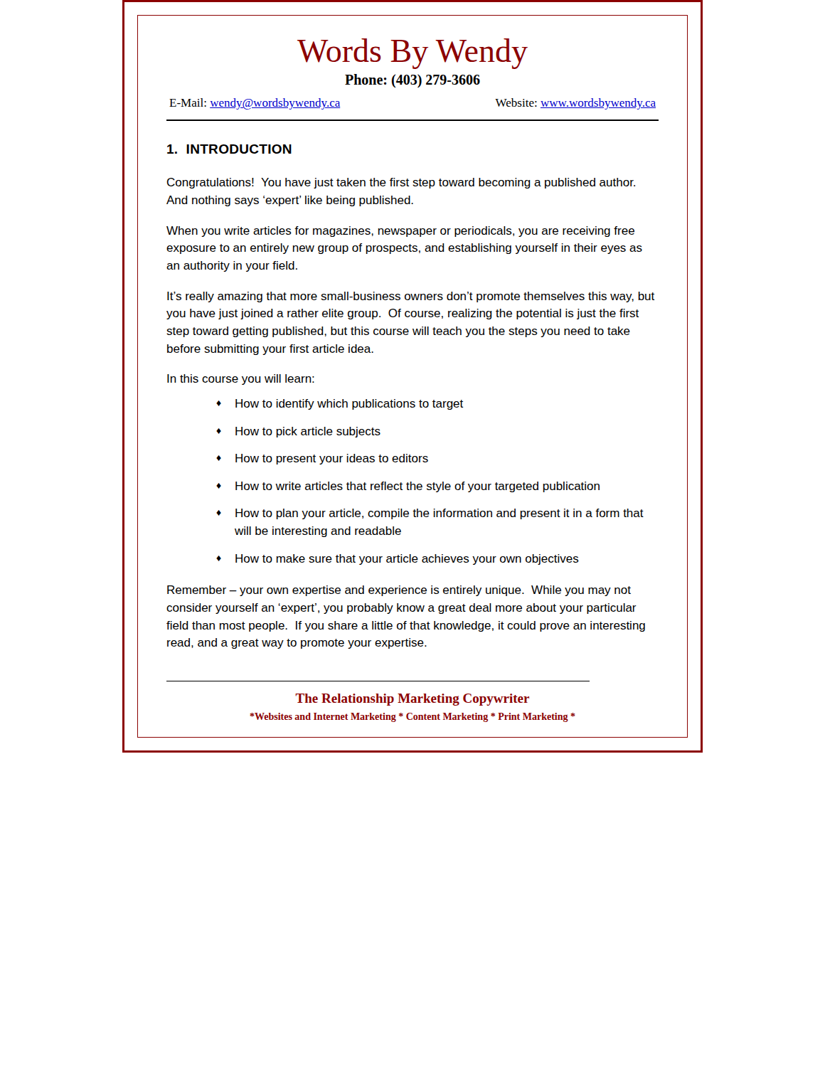Words By Wendy
Phone: (403) 279-3606
E-Mail: wendy@wordsbywendy.ca Website: www.wordsbywendy.ca
1. INTRODUCTION
Congratulations! You have just taken the first step toward becoming a published author. And nothing says ‘expert’ like being published.
When you write articles for magazines, newspaper or periodicals, you are receiving free exposure to an entirely new group of prospects, and establishing yourself in their eyes as an authority in your field.
It’s really amazing that more small-business owners don’t promote themselves this way, but you have just joined a rather elite group. Of course, realizing the potential is just the first step toward getting published, but this course will teach you the steps you need to take before submitting your first article idea.
In this course you will learn:
How to identify which publications to target
How to pick article subjects
How to present your ideas to editors
How to write articles that reflect the style of your targeted publication
How to plan your article, compile the information and present it in a form that will be interesting and readable
How to make sure that your article achieves your own objectives
Remember – your own expertise and experience is entirely unique. While you may not consider yourself an ‘expert’, you probably know a great deal more about your particular field than most people. If you share a little of that knowledge, it could prove an interesting read, and a great way to promote your expertise.
The Relationship Marketing Copywriter
*Websites and Internet Marketing * Content Marketing * Print Marketing *